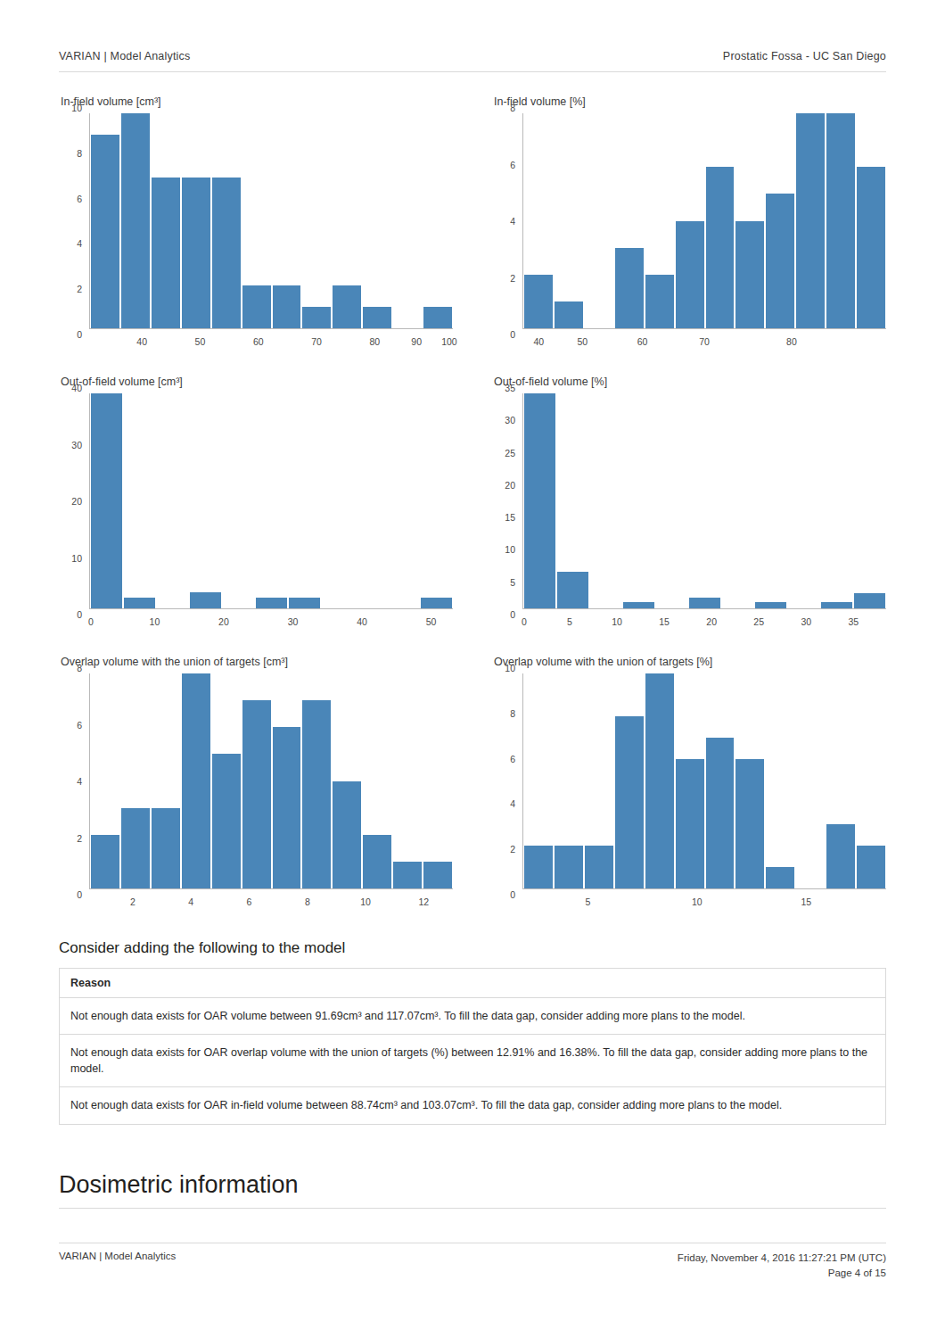VARIAN | Model Analytics
Prostatic Fossa - UC San Diego
In-field volume [cm³]
10 8 6 4 2 0
40 50 60 70 80 90 100
In-field volume [%]
8 6 4 2 0
40 50 60 70 80
Out-of-field volume [cm³]
40 30 20 10 0
0 10 20 30 40 50
Out-of-field volume [%]
35 30 25 20 15 10 5 0
0 5 10 15 20 25 30 35
Overlap volume with the union of targets [cm³]
8 6 4 2 0
2 4 6 8 10 12
Overlap volume with the union of targets [%]
10 8 6 4 2 0
5 10 15
Consider adding the following to the model
| Reason |
| --- |
| Not enough data exists for OAR volume between 91.69cm³ and 117.07cm³. To fill the data gap, consider adding more plans to the model. |
| Not enough data exists for OAR overlap volume with the union of targets (%) between 12.91% and 16.38%. To fill the data gap, consider adding more plans to the model. |
| Not enough data exists for OAR in-field volume between 88.74cm³ and 103.07cm³. To fill the data gap, consider adding more plans to the model. |
Dosimetric information
VARIAN | Model Analytics
Friday, November 4, 2016 11:27:21 PM (UTC)
Page 4 of 15